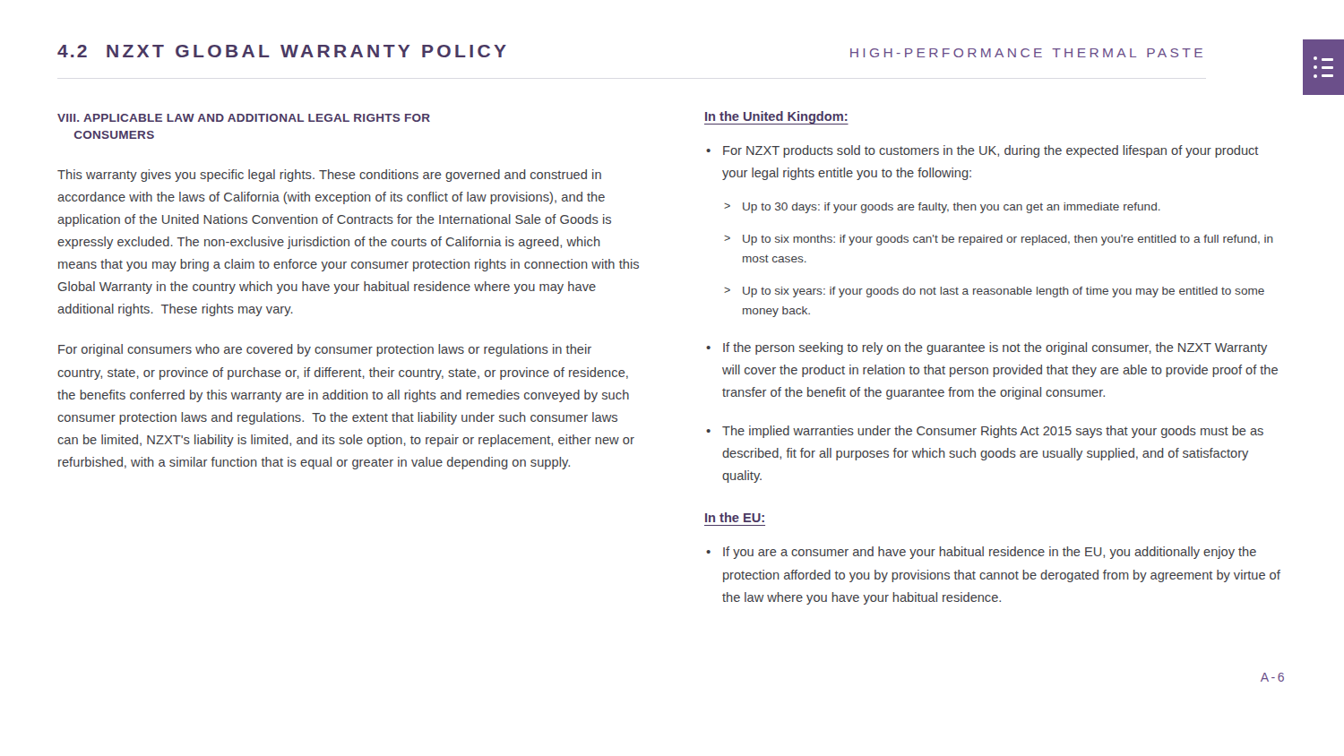4.2 NZXT Global Warranty Policy
High-Performance Thermal Paste
VIII. Applicable Law and Additional Legal Rights for Consumers
This warranty gives you specific legal rights. These conditions are governed and construed in accordance with the laws of California (with exception of its conflict of law provisions), and the application of the United Nations Convention of Contracts for the International Sale of Goods is expressly excluded. The non-exclusive jurisdiction of the courts of California is agreed, which means that you may bring a claim to enforce your consumer protection rights in connection with this Global Warranty in the country which you have your habitual residence where you may have additional rights. These rights may vary.
For original consumers who are covered by consumer protection laws or regulations in their country, state, or province of purchase or, if different, their country, state, or province of residence, the benefits conferred by this warranty are in addition to all rights and remedies conveyed by such consumer protection laws and regulations. To the extent that liability under such consumer laws can be limited, NZXT's liability is limited, and its sole option, to repair or replacement, either new or refurbished, with a similar function that is equal or greater in value depending on supply.
In the United Kingdom:
For NZXT products sold to customers in the UK, during the expected lifespan of your product your legal rights entitle you to the following:
Up to 30 days: if your goods are faulty, then you can get an immediate refund.
Up to six months: if your goods can't be repaired or replaced, then you're entitled to a full refund, in most cases.
Up to six years: if your goods do not last a reasonable length of time you may be entitled to some money back.
If the person seeking to rely on the guarantee is not the original consumer, the NZXT Warranty will cover the product in relation to that person provided that they are able to provide proof of the transfer of the benefit of the guarantee from the original consumer.
The implied warranties under the Consumer Rights Act 2015 says that your goods must be as described, fit for all purposes for which such goods are usually supplied, and of satisfactory quality.
In the EU:
If you are a consumer and have your habitual residence in the EU, you additionally enjoy the protection afforded to you by provisions that cannot be derogated from by agreement by virtue of the law where you have your habitual residence.
A-6